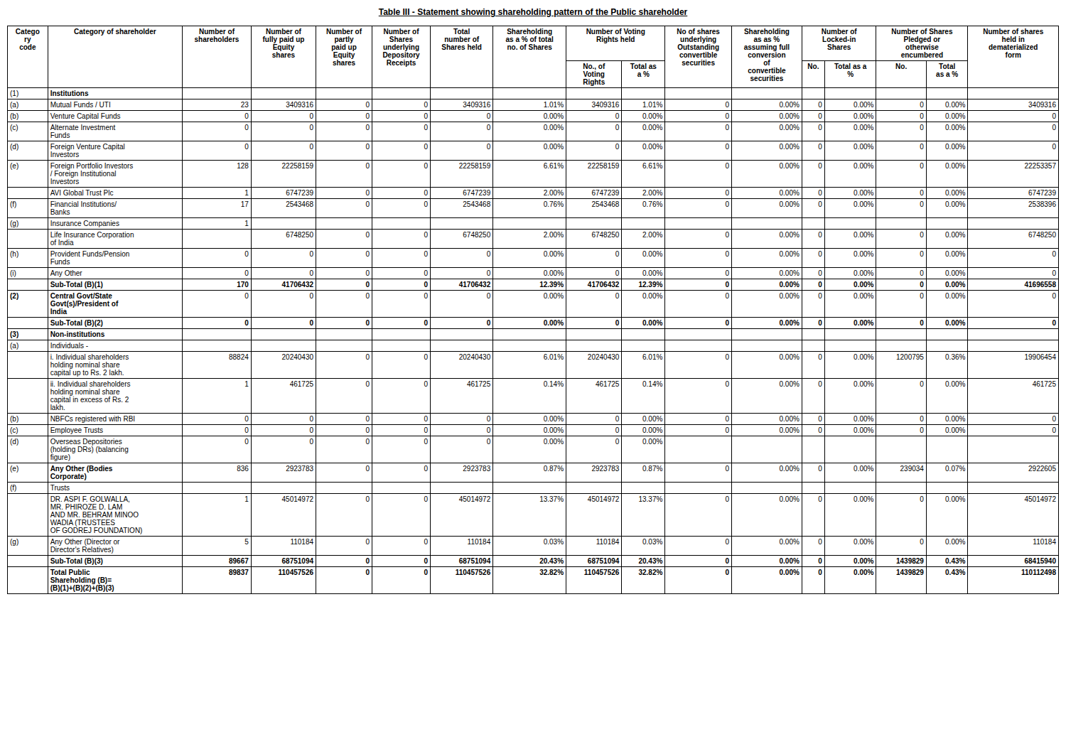Table III - Statement showing shareholding pattern of the Public shareholder
| Catego ry code | Category of shareholder | Number of shareholders | Number of fully paid up Equity shares | Number of partly paid up Equity shares | Number of Shares underlying Depository Receipts | Total number of Shares held | Shareholding as a % of total no. of Shares | Number of Voting Rights held | No of shares underlying Outstanding convertible securities | Shareholding as as % assuming full conversion of convertible securities | Number of Locked-in Shares | Number of Shares Pledged or otherwise encumbered | Number of shares held in dematerialized form |
| --- | --- | --- | --- | --- | --- | --- | --- | --- | --- | --- | --- | --- | --- |
| No., of Voting Rights | Total as a % | No. | Total as a % | No. | Total as a % |
| (1) | Institutions | | | | | | | | | | | | | | | |
| (a) | Mutual Funds / UTI | 23 | 3409316 | 0 | 0 | 3409316 | 1.01% | 3409316 | 1.01% | 0 | 0.00% | 0 | 0.00% | 0 | 0.00% | 3409316 |
| (b) | Venture Capital Funds | 0 | 0 | 0 | 0 | 0 | 0.00% | 0 | 0.00% | 0 | 0.00% | 0 | 0.00% | 0 | 0.00% | 0 |
| (c) | Alternate Investment Funds | 0 | 0 | 0 | 0 | 0 | 0.00% | 0 | 0.00% | 0 | 0.00% | 0 | 0.00% | 0 | 0.00% | 0 |
| (d) | Foreign Venture Capital Investors | 0 | 0 | 0 | 0 | 0 | 0.00% | 0 | 0.00% | 0 | 0.00% | 0 | 0.00% | 0 | 0.00% | 0 |
| (e) | Foreign Portfolio Investors / Foreign Institutional Investors | 128 | 22258159 | 0 | 0 | 22258159 | 6.61% | 22258159 | 6.61% | 0 | 0.00% | 0 | 0.00% | 0 | 0.00% | 22253357 |
| | AVI Global Trust Plc | 1 | 6747239 | 0 | 0 | 6747239 | 2.00% | 6747239 | 2.00% | 0 | 0.00% | 0 | 0.00% | 0 | 0.00% | 6747239 |
| (f) | Financial Institutions/ Banks | 17 | 2543468 | 0 | 0 | 2543468 | 0.76% | 2543468 | 0.76% | 0 | 0.00% | 0 | 0.00% | 0 | 0.00% | 2538396 |
| (g) | Insurance Companies | 1 | | | | | | | | | | | | | | |
| | Life Insurance Corporation of India | | 6748250 | 0 | 0 | 6748250 | 2.00% | 6748250 | 2.00% | 0 | 0.00% | 0 | 0.00% | 0 | 0.00% | 6748250 |
| (h) | Provident Funds/Pension Funds | 0 | 0 | 0 | 0 | 0 | 0.00% | 0 | 0.00% | 0 | 0.00% | 0 | 0.00% | 0 | 0.00% | 0 |
| (i) | Any Other | 0 | 0 | 0 | 0 | 0 | 0.00% | 0 | 0.00% | 0 | 0.00% | 0 | 0.00% | 0 | 0.00% | 0 |
| | Sub-Total (B)(1) | 170 | 41706432 | 0 | 0 | 41706432 | 12.39% | 41706432 | 12.39% | 0 | 0.00% | 0 | 0.00% | 0 | 0.00% | 41696558 |
| (2) | Central Govt/State Govt(s)/President of India | 0 | 0 | 0 | 0 | 0 | 0.00% | 0 | 0.00% | 0 | 0.00% | 0 | 0.00% | 0 | 0.00% | 0 |
| | Sub-Total (B)(2) | 0 | 0 | 0 | 0 | 0 | 0.00% | 0 | 0.00% | 0 | 0.00% | 0 | 0.00% | 0 | 0.00% | 0 |
| (3) | Non-institutions | | | | | | | | | | | | | | | |
| (a) | Individuals - | | | | | | | | | | | | | | | |
| | i. Individual shareholders holding nominal share capital up to Rs. 2 lakh. | 88824 | 20240430 | 0 | 0 | 20240430 | 6.01% | 20240430 | 6.01% | 0 | 0.00% | 0 | 0.00% | 1200795 | 0.36% | 19906454 |
| | ii. Individual shareholders holding nominal share capital in excess of Rs. 2 lakh. | 1 | 461725 | 0 | 0 | 461725 | 0.14% | 461725 | 0.14% | 0 | 0.00% | 0 | 0.00% | 0 | 0.00% | 461725 |
| (b) | NBFCs registered with RBI | 0 | 0 | 0 | 0 | 0 | 0.00% | 0 | 0.00% | 0 | 0.00% | 0 | 0.00% | 0 | 0.00% | 0 |
| (c) | Employee Trusts | 0 | 0 | 0 | 0 | 0 | 0.00% | 0 | 0.00% | 0 | 0.00% | 0 | 0.00% | 0 | 0.00% | 0 |
| (d) | Overseas Depositories (holding DRs) (balancing figure) | 0 | 0 | 0 | 0 | 0 | 0.00% | 0 | 0.00% | | | | | | | |
| (e) | Any Other (Bodies Corporate) | 836 | 2923783 | 0 | 0 | 2923783 | 0.87% | 2923783 | 0.87% | 0 | 0.00% | 0 | 0.00% | 239034 | 0.07% | 2922605 |
| (f) | Trusts | | | | | | | | | | | | | | | |
| | DR. ASPI F. GOLWALLA, MR. PHIROZE D. LAM AND MR. BEHRAM MINOO WADIA (TRUSTEES OF GODREJ FOUNDATION) | 1 | 45014972 | 0 | 0 | 45014972 | 13.37% | 45014972 | 13.37% | 0 | 0.00% | 0 | 0.00% | 0 | 0.00% | 45014972 |
| (g) | Any Other (Director or Director's Relatives) | 5 | 110184 | 0 | 0 | 110184 | 0.03% | 110184 | 0.03% | 0 | 0.00% | 0 | 0.00% | 0 | 0.00% | 110184 |
| | Sub-Total (B)(3) | 89667 | 68751094 | 0 | 0 | 68751094 | 20.43% | 68751094 | 20.43% | 0 | 0.00% | 0 | 0.00% | 1439829 | 0.43% | 68415940 |
| | Total Public Shareholding (B)= (B)(1)+(B)(2)+(B)(3) | 89837 | 110457526 | 0 | 0 | 110457526 | 32.82% | 110457526 | 32.82% | 0 | 0.00% | 0 | 0.00% | 1439829 | 0.43% | 110112498 |